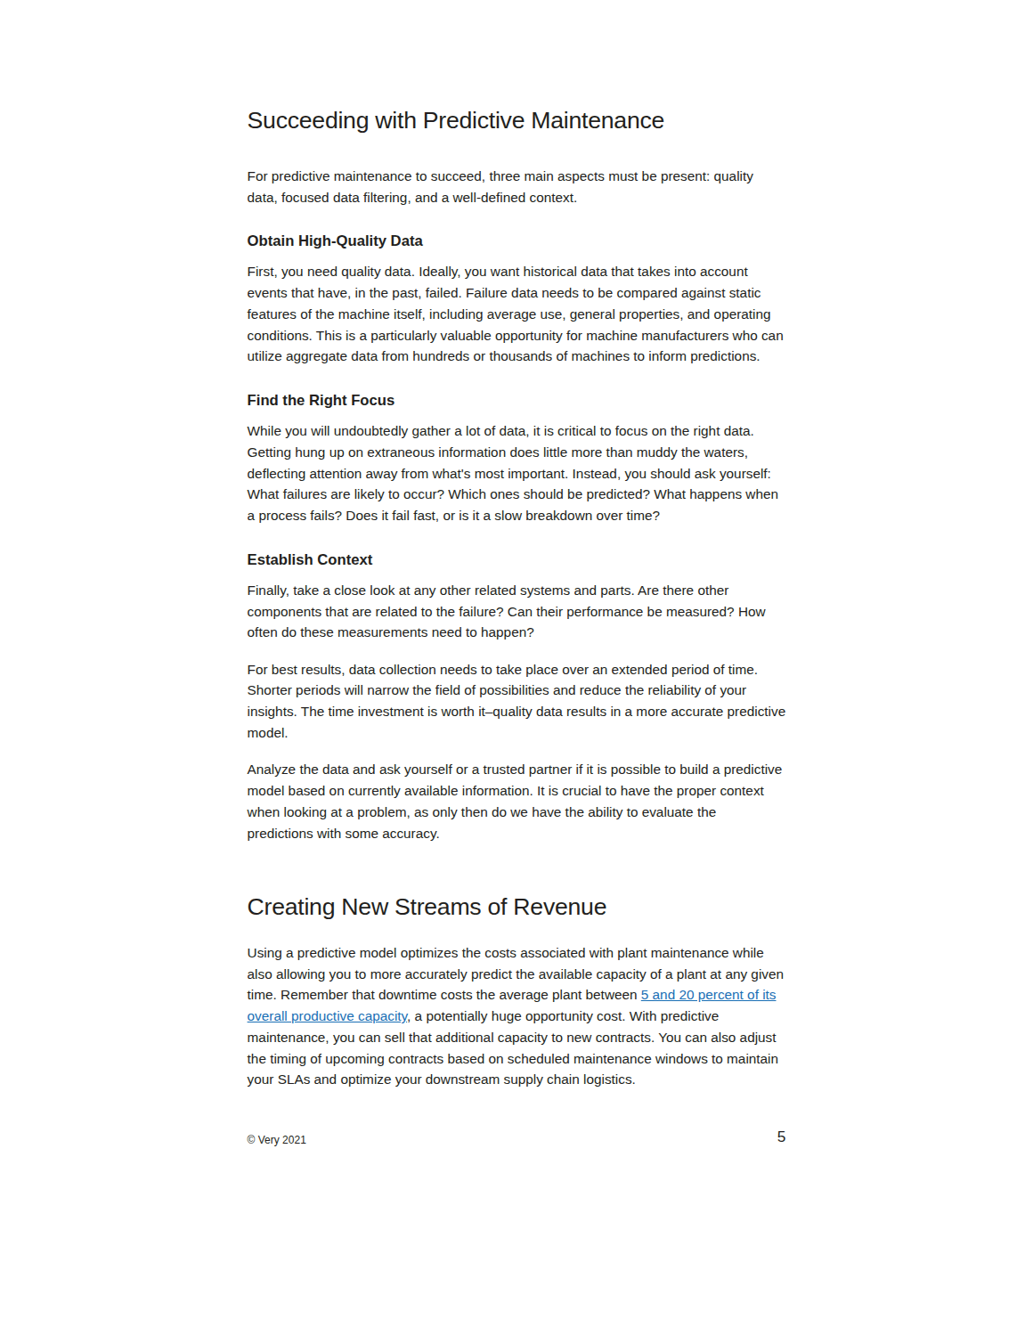Succeeding with Predictive Maintenance
For predictive maintenance to succeed, three main aspects must be present: quality data, focused data filtering, and a well-defined context.
Obtain High-Quality Data
First, you need quality data. Ideally, you want historical data that takes into account events that have, in the past, failed. Failure data needs to be compared against static features of the machine itself, including average use, general properties, and operating conditions. This is a particularly valuable opportunity for machine manufacturers who can utilize aggregate data from hundreds or thousands of machines to inform predictions.
Find the Right Focus
While you will undoubtedly gather a lot of data, it is critical to focus on the right data. Getting hung up on extraneous information does little more than muddy the waters, deflecting attention away from what's most important. Instead, you should ask yourself: What failures are likely to occur? Which ones should be predicted? What happens when a process fails? Does it fail fast, or is it a slow breakdown over time?
Establish Context
Finally, take a close look at any other related systems and parts. Are there other components that are related to the failure? Can their performance be measured? How often do these measurements need to happen?
For best results, data collection needs to take place over an extended period of time. Shorter periods will narrow the field of possibilities and reduce the reliability of your insights. The time investment is worth it–quality data results in a more accurate predictive model.
Analyze the data and ask yourself or a trusted partner if it is possible to build a predictive model based on currently available information. It is crucial to have the proper context when looking at a problem, as only then do we have the ability to evaluate the predictions with some accuracy.
Creating New Streams of Revenue
Using a predictive model optimizes the costs associated with plant maintenance while also allowing you to more accurately predict the available capacity of a plant at any given time. Remember that downtime costs the average plant between 5 and 20 percent of its overall productive capacity, a potentially huge opportunity cost. With predictive maintenance, you can sell that additional capacity to new contracts. You can also adjust the timing of upcoming contracts based on scheduled maintenance windows to maintain your SLAs and optimize your downstream supply chain logistics.
© Very 2021 5